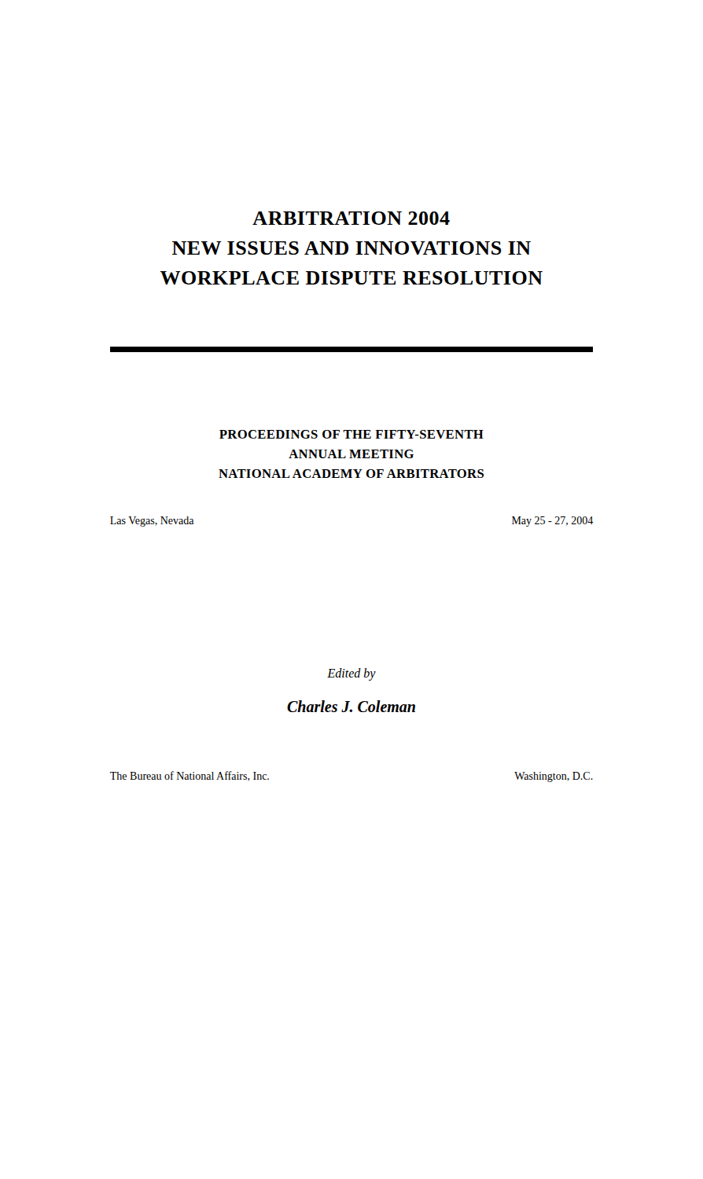Arbitration 2004
New Issues and Innovations in
Workplace Dispute Resolution
Proceedings of the Fifty-Seventh
Annual Meeting
National Academy of Arbitrators
Las Vegas, Nevada
May 25 - 27, 2004
Edited by
Charles J. Coleman
The Bureau of National Affairs, Inc.
Washington, D.C.